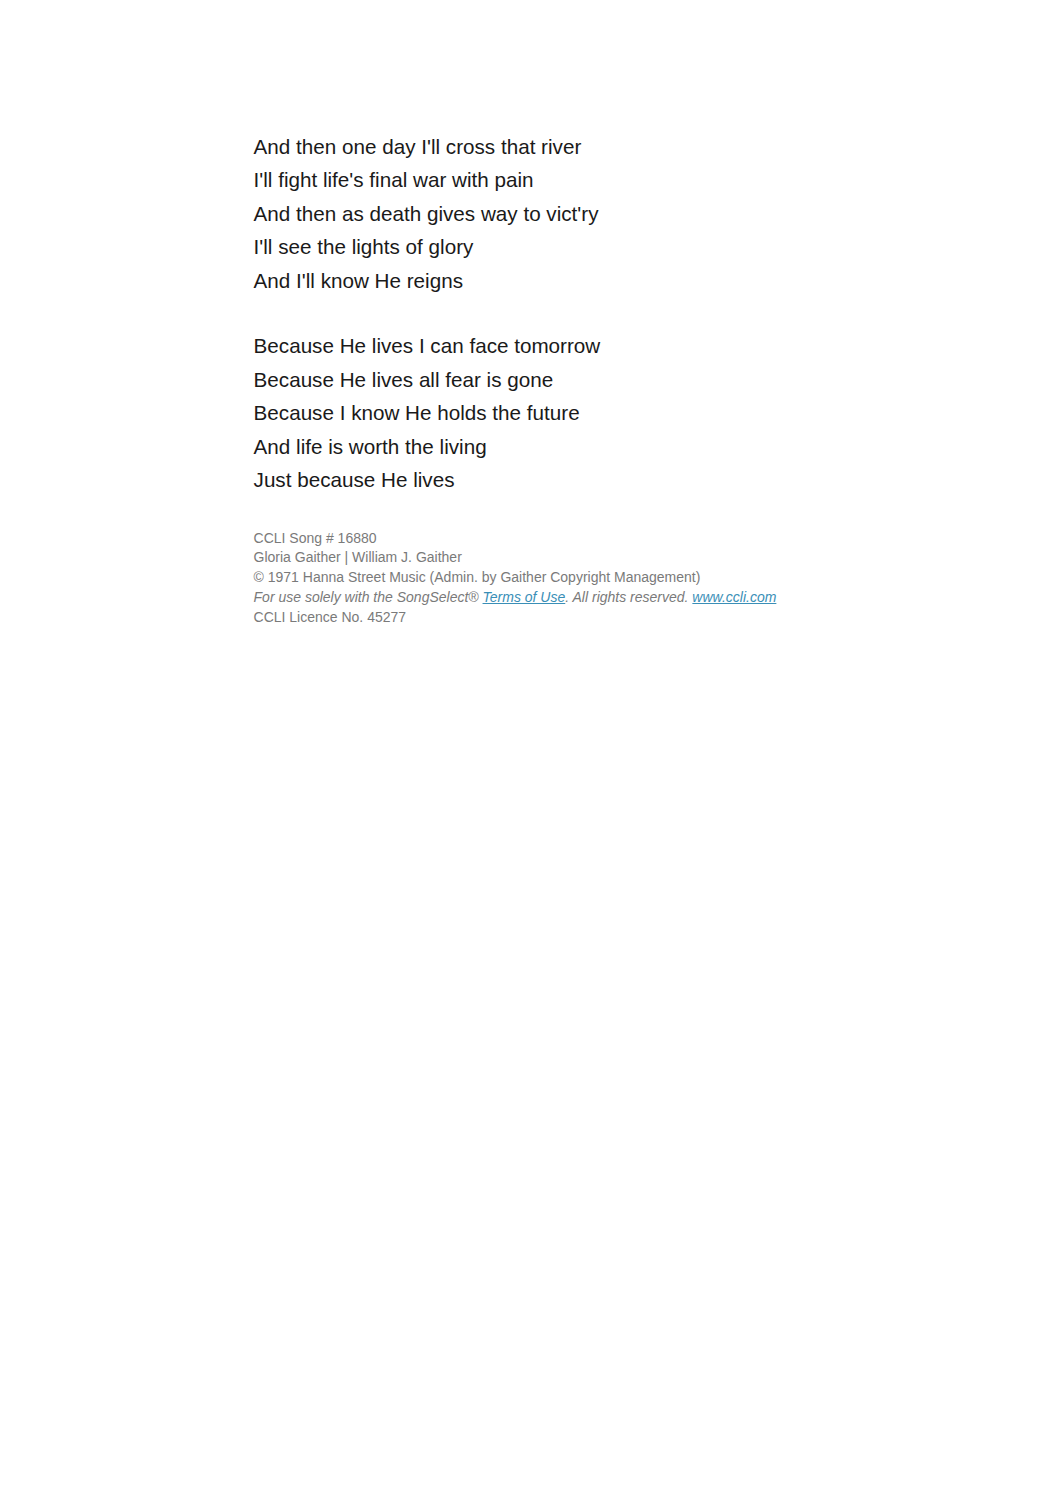And then one day I'll cross that river
I'll fight life's final war with pain
And then as death gives way to vict'ry
I'll see the lights of glory
And I'll know He reigns
Because He lives I can face tomorrow
Because He lives all fear is gone
Because I know He holds the future
And life is worth the living
Just because He lives
CCLI Song # 16880
Gloria Gaither | William J. Gaither
© 1971 Hanna Street Music (Admin. by Gaither Copyright Management)
For use solely with the SongSelect® Terms of Use. All rights reserved. www.ccli.com
CCLI Licence No. 45277